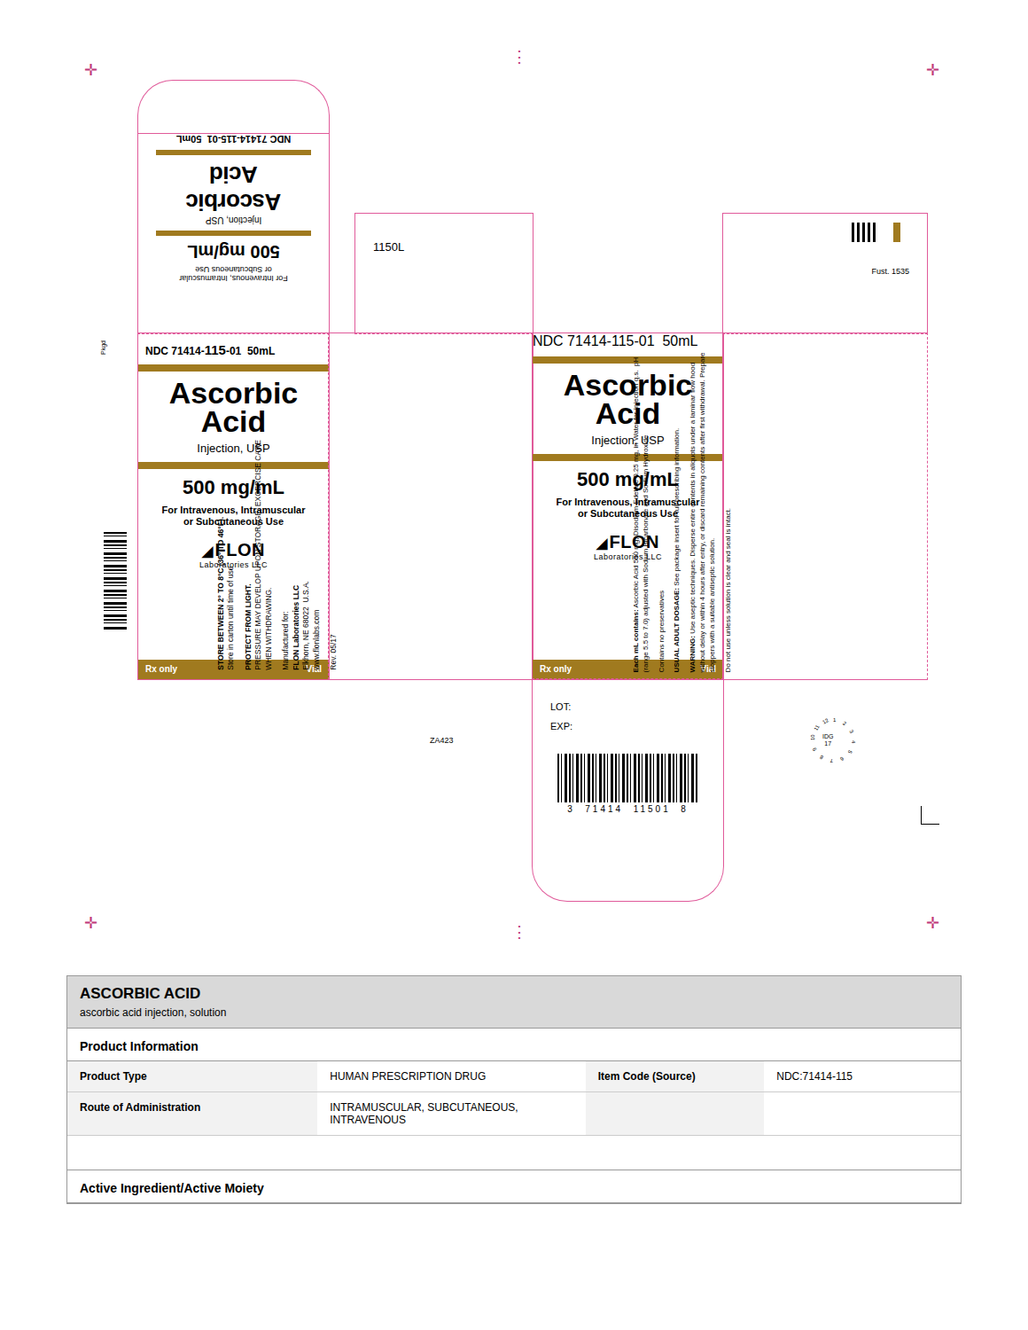✛
✛
✛
✛
⋮
⋮
For Intravenous, Intramuscular
or Subcutaneous Use
500 mg/mL
Injection, USP
Ascorbic
Acid
NDC 71414-115-01 50mL
1150L
Fust. 1535
NDC 71414-115-01 50mL
Ascorbic
Acid
Injection, USP
500 mg/mL
For Intravenous, Intramuscular
or Subcutaneous Use
FLON
Laboratories LLC
Rx only Vial
Pkgd
STORE BETWEEN 2° TO 8°C (36° TO 46°F).
Store in carton until time of use
PROTECT FROM LIGHT.
PRESSURE MAY DEVELOP UPON STORAGE EXCERCISE CARE
WHEN WITHDRAWING.
Manufactured for:
FLON Laboratories LLC
Elkhorn, NE 68022 U.S.A.
www.flonlabs.com
Rev. 05/17
ZA423
NDC 71414-115-01 50mL
Ascorbic
Acid
Injection, USP
500 mg/mL
For Intravenous, Intramuscular
or Subcutaneous Use
FLON
Laboratories LLC
Rx only Vial
Each mL contains: Ascorbic Acid 500 mg, Disodium Edetate 0.25 mg, in Water for Injection q.s. pH (range 5.5 to 7.0) adjusted with Sodium Bicarbonate and Sodium Hydroxide
Contains no preservatives
USUAL ADULT DOSAGE: See package insert for full prescribing information.
WARNING: Use aseptic techniques. Disperse entire contents in aliquots under a laminar flow hood without delay or within 4 hours after entry, or discard remaining contents after first withdrawal. Prepare stoppers with a suitable antiseptic solution.
Do not use unless solution is clear and seal is intact.
LOT:
EXP:
3 71414 11501 8
IDG
17
1 2 3 4 5 6 7 8 9 10 11 12
ASCORBIC ACID
ascorbic acid injection, solution
| Product Information |
| --- |
| Product Type | HUMAN PRESCRIPTION DRUG | Item Code (Source) | NDC:71414-115 |
| Route of Administration | INTRAMUSCULAR, SUBCUTANEOUS, INTRAVENOUS | | |
| Active Ingredient/Active Moiety |